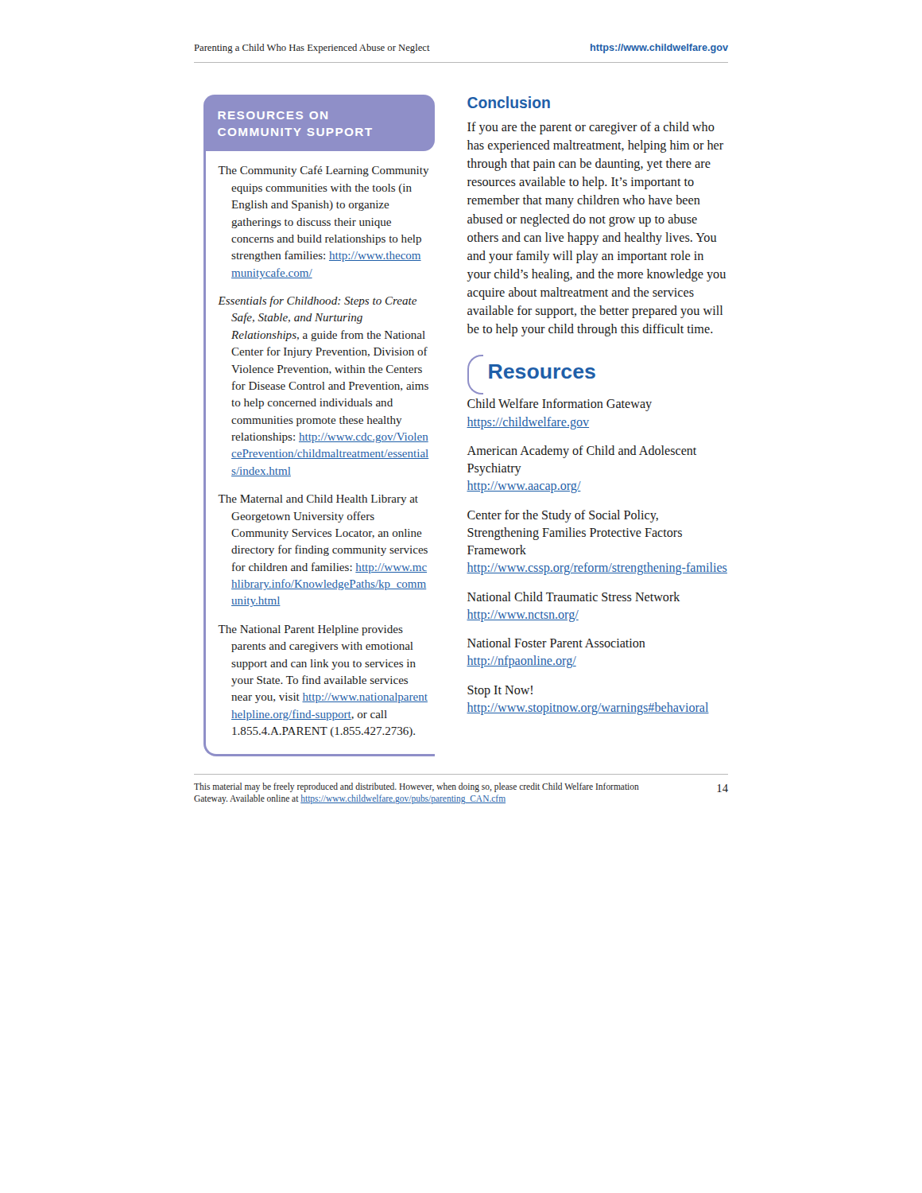Parenting a Child Who Has Experienced Abuse or Neglect
https://www.childwelfare.gov
Resources on
Community Support
The Community Café Learning Community equips communities with the tools (in English and Spanish) to organize gatherings to discuss their unique concerns and build relationships to help strengthen families: http://www.thecommunitycafe.com/
Essentials for Childhood: Steps to Create Safe, Stable, and Nurturing Relationships, a guide from the National Center for Injury Prevention, Division of Violence Prevention, within the Centers for Disease Control and Prevention, aims to help concerned individuals and communities promote these healthy relationships: http://www.cdc.gov/ViolencePrevention/childmaltreatment/essentials/index.html
The Maternal and Child Health Library at Georgetown University offers Community Services Locator, an online directory for finding community services for children and families: http://www.mchlibrary.info/KnowledgePaths/kp_community.html
The National Parent Helpline provides parents and caregivers with emotional support and can link you to services in your State. To find available services near you, visit http://www.nationalparenthelpline.org/find-support, or call 1.855.4.A.PARENT (1.855.427.2736).
Conclusion
If you are the parent or caregiver of a child who has experienced maltreatment, helping him or her through that pain can be daunting, yet there are resources available to help. It’s important to remember that many children who have been abused or neglected do not grow up to abuse others and can live happy and healthy lives. You and your family will play an important role in your child’s healing, and the more knowledge you acquire about maltreatment and the services available for support, the better prepared you will be to help your child through this difficult time.
Resources
Child Welfare Information Gateway
https://childwelfare.gov
American Academy of Child and Adolescent Psychiatry
http://www.aacap.org/
Center for the Study of Social Policy, Strengthening Families Protective Factors Framework
http://www.cssp.org/reform/strengthening-families
National Child Traumatic Stress Network
http://www.nctsn.org/
National Foster Parent Association
http://nfpaonline.org/
Stop It Now!
http://www.stopitnow.org/warnings#behavioral
This material may be freely reproduced and distributed. However, when doing so, please credit Child Welfare Information Gateway. Available online at https://www.childwelfare.gov/pubs/parenting_CAN.cfm
14